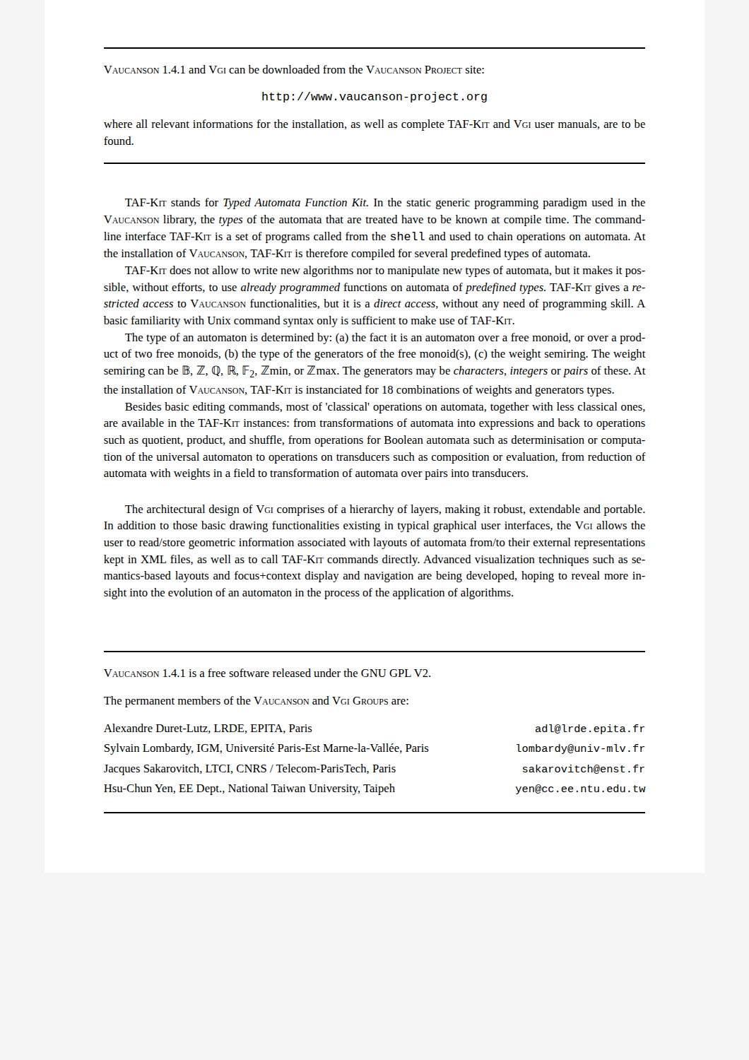Vaucanson 1.4.1 and Vgi can be downloaded from the Vaucanson Project site:
http://www.vaucanson-project.org
where all relevant informations for the installation, as well as complete TAF-Kit and Vgi user manuals, are to be found.
TAF-Kit stands for Typed Automata Function Kit. In the static generic programming paradigm used in the Vaucanson library, the types of the automata that are treated have to be known at compile time. The command-line interface TAF-Kit is a set of programs called from the shell and used to chain operations on automata. At the installation of Vaucanson, TAF-Kit is therefore compiled for several predefined types of automata.
TAF-Kit does not allow to write new algorithms nor to manipulate new types of automata, but it makes it possible, without efforts, to use already programmed functions on automata of predefined types. TAF-Kit gives a restricted access to Vaucanson functionalities, but it is a direct access, without any need of programming skill. A basic familiarity with Unix command syntax only is sufficient to make use of TAF-Kit.
The type of an automaton is determined by: (a) the fact it is an automaton over a free monoid, or over a product of two free monoids, (b) the type of the generators of the free monoid(s), (c) the weight semiring. The weight semiring can be 𝔹, ℤ, ℚ, ℝ, 𝔽2, ℤmin, or ℤmax. The generators may be characters, integers or pairs of these. At the installation of Vaucanson, TAF-Kit is instanciated for 18 combinations of weights and generators types.
Besides basic editing commands, most of 'classical' operations on automata, together with less classical ones, are available in the TAF-Kit instances: from transformations of automata into expressions and back to operations such as quotient, product, and shuffle, from operations for Boolean automata such as determinisation or computation of the universal automaton to operations on transducers such as composition or evaluation, from reduction of automata with weights in a field to transformation of automata over pairs into transducers.
The architectural design of Vgi comprises of a hierarchy of layers, making it robust, extendable and portable. In addition to those basic drawing functionalities existing in typical graphical user interfaces, the Vgi allows the user to read/store geometric information associated with layouts of automata from/to their external representations kept in XML files, as well as to call TAF-Kit commands directly. Advanced visualization techniques such as semantics-based layouts and focus+context display and navigation are being developed, hoping to reveal more insight into the evolution of an automaton in the process of the application of algorithms.
Vaucanson 1.4.1 is a free software released under the GNU GPL V2.
The permanent members of the Vaucanson and Vgi Groups are:
| Alexandre Duret-Lutz, LRDE, EPITA, Paris | adl@lrde.epita.fr |
| Sylvain Lombardy, IGM, Université Paris-Est Marne-la-Vallée, Paris | lombardy@univ-mlv.fr |
| Jacques Sakarovitch, LTCI, CNRS / Telecom-ParisTech, Paris | sakarovitch@enst.fr |
| Hsu-Chun Yen, EE Dept., National Taiwan University, Taipeh | yen@cc.ee.ntu.edu.tw |